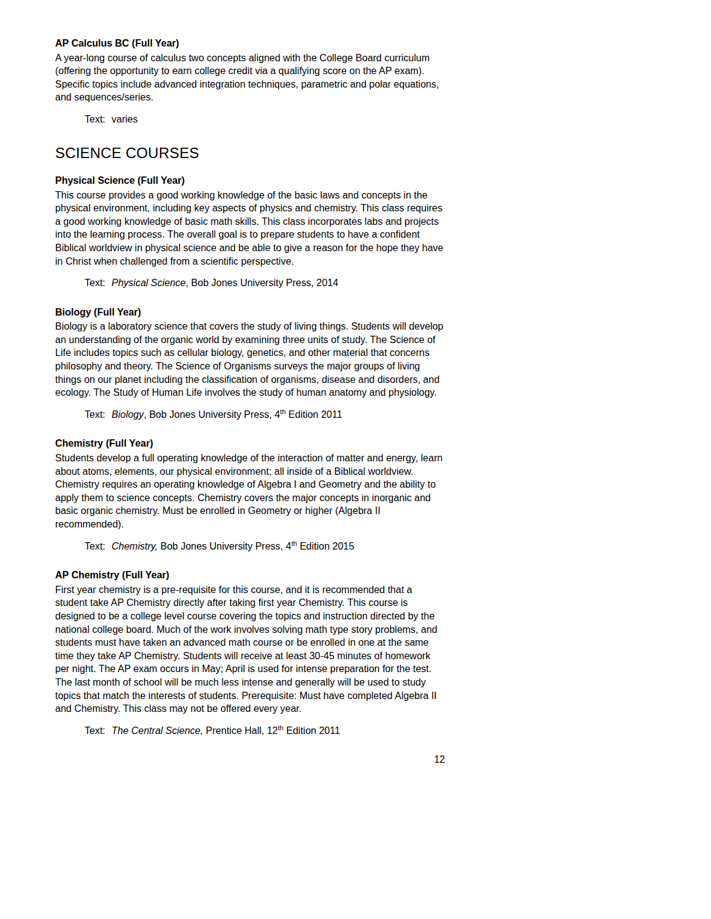AP Calculus BC (Full Year)
A year-long course of calculus two concepts aligned with the College Board curriculum (offering the opportunity to earn college credit via a qualifying score on the AP exam). Specific topics include advanced integration techniques, parametric and polar equations, and sequences/series.
Text: varies
SCIENCE COURSES
Physical Science (Full Year)
This course provides a good working knowledge of the basic laws and concepts in the physical environment, including key aspects of physics and chemistry. This class requires a good working knowledge of basic math skills. This class incorporates labs and projects into the learning process. The overall goal is to prepare students to have a confident Biblical worldview in physical science and be able to give a reason for the hope they have in Christ when challenged from a scientific perspective.
Text: Physical Science, Bob Jones University Press, 2014
Biology (Full Year)
Biology is a laboratory science that covers the study of living things. Students will develop an understanding of the organic world by examining three units of study. The Science of Life includes topics such as cellular biology, genetics, and other material that concerns philosophy and theory. The Science of Organisms surveys the major groups of living things on our planet including the classification of organisms, disease and disorders, and ecology. The Study of Human Life involves the study of human anatomy and physiology.
Text: Biology, Bob Jones University Press, 4th Edition 2011
Chemistry (Full Year)
Students develop a full operating knowledge of the interaction of matter and energy, learn about atoms, elements, our physical environment; all inside of a Biblical worldview. Chemistry requires an operating knowledge of Algebra I and Geometry and the ability to apply them to science concepts. Chemistry covers the major concepts in inorganic and basic organic chemistry. Must be enrolled in Geometry or higher (Algebra II recommended).
Text: Chemistry, Bob Jones University Press, 4th Edition 2015
AP Chemistry (Full Year)
First year chemistry is a pre-requisite for this course, and it is recommended that a student take AP Chemistry directly after taking first year Chemistry. This course is designed to be a college level course covering the topics and instruction directed by the national college board. Much of the work involves solving math type story problems, and students must have taken an advanced math course or be enrolled in one at the same time they take AP Chemistry. Students will receive at least 30-45 minutes of homework per night. The AP exam occurs in May; April is used for intense preparation for the test. The last month of school will be much less intense and generally will be used to study topics that match the interests of students. Prerequisite: Must have completed Algebra II and Chemistry. This class may not be offered every year.
Text: The Central Science, Prentice Hall, 12th Edition 2011
12